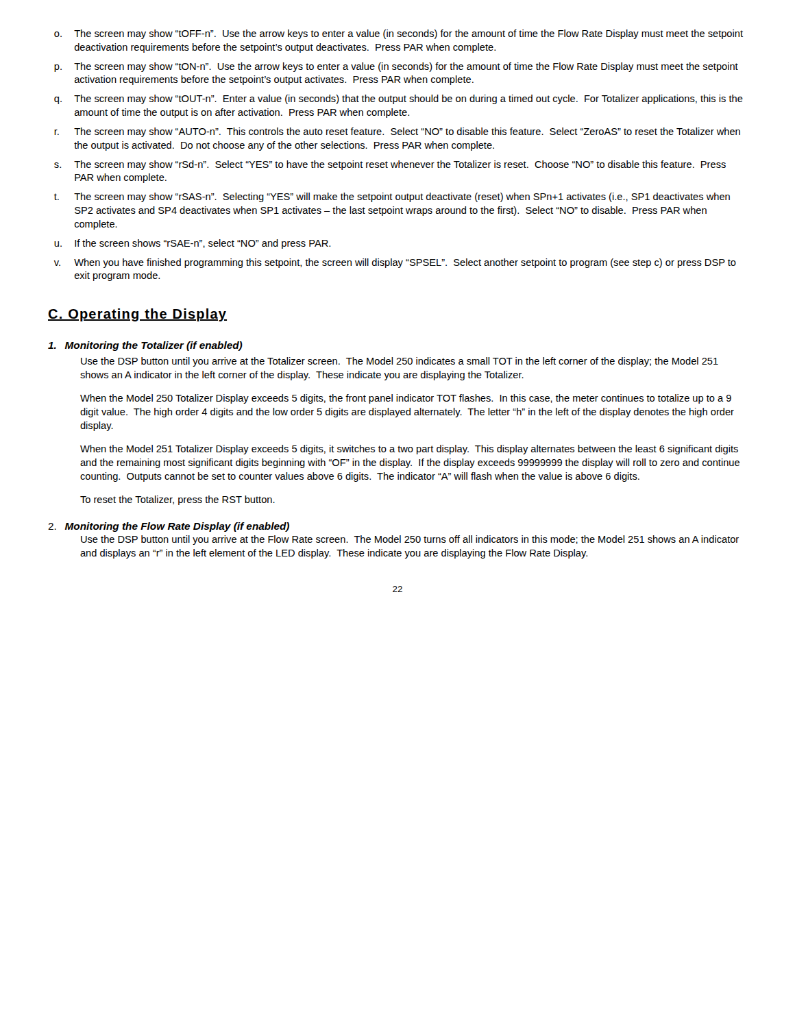o. The screen may show “tOFF-n”. Use the arrow keys to enter a value (in seconds) for the amount of time the Flow Rate Display must meet the setpoint deactivation requirements before the setpoint’s output deactivates. Press PAR when complete.
p. The screen may show “tON-n”. Use the arrow keys to enter a value (in seconds) for the amount of time the Flow Rate Display must meet the setpoint activation requirements before the setpoint’s output activates. Press PAR when complete.
q. The screen may show “tOUT-n”. Enter a value (in seconds) that the output should be on during a timed out cycle. For Totalizer applications, this is the amount of time the output is on after activation. Press PAR when complete.
r. The screen may show “AUTO-n”. This controls the auto reset feature. Select “NO” to disable this feature. Select “ZeroAS” to reset the Totalizer when the output is activated. Do not choose any of the other selections. Press PAR when complete.
s. The screen may show “rSd-n”. Select “YES” to have the setpoint reset whenever the Totalizer is reset. Choose “NO” to disable this feature. Press PAR when complete.
t. The screen may show “rSAS-n”. Selecting “YES” will make the setpoint output deactivate (reset) when SPn+1 activates (i.e., SP1 deactivates when SP2 activates and SP4 deactivates when SP1 activates – the last setpoint wraps around to the first). Select “NO” to disable. Press PAR when complete.
u. If the screen shows “rSAE-n”, select “NO” and press PAR.
v. When you have finished programming this setpoint, the screen will display “SPSEL”. Select another setpoint to program (see step c) or press DSP to exit program mode.
C. Operating the Display
1. Monitoring the Totalizer (if enabled)
Use the DSP button until you arrive at the Totalizer screen. The Model 250 indicates a small TOT in the left corner of the display; the Model 251 shows an A indicator in the left corner of the display. These indicate you are displaying the Totalizer.
When the Model 250 Totalizer Display exceeds 5 digits, the front panel indicator TOT flashes. In this case, the meter continues to totalize up to a 9 digit value. The high order 4 digits and the low order 5 digits are displayed alternately. The letter “h” in the left of the display denotes the high order display.
When the Model 251 Totalizer Display exceeds 5 digits, it switches to a two part display. This display alternates between the least 6 significant digits and the remaining most significant digits beginning with “OF” in the display. If the display exceeds 99999999 the display will roll to zero and continue counting. Outputs cannot be set to counter values above 6 digits. The indicator “A” will flash when the value is above 6 digits.
To reset the Totalizer, press the RST button.
2. Monitoring the Flow Rate Display (if enabled)
Use the DSP button until you arrive at the Flow Rate screen. The Model 250 turns off all indicators in this mode; the Model 251 shows an A indicator and displays an “r” in the left element of the LED display. These indicate you are displaying the Flow Rate Display.
22